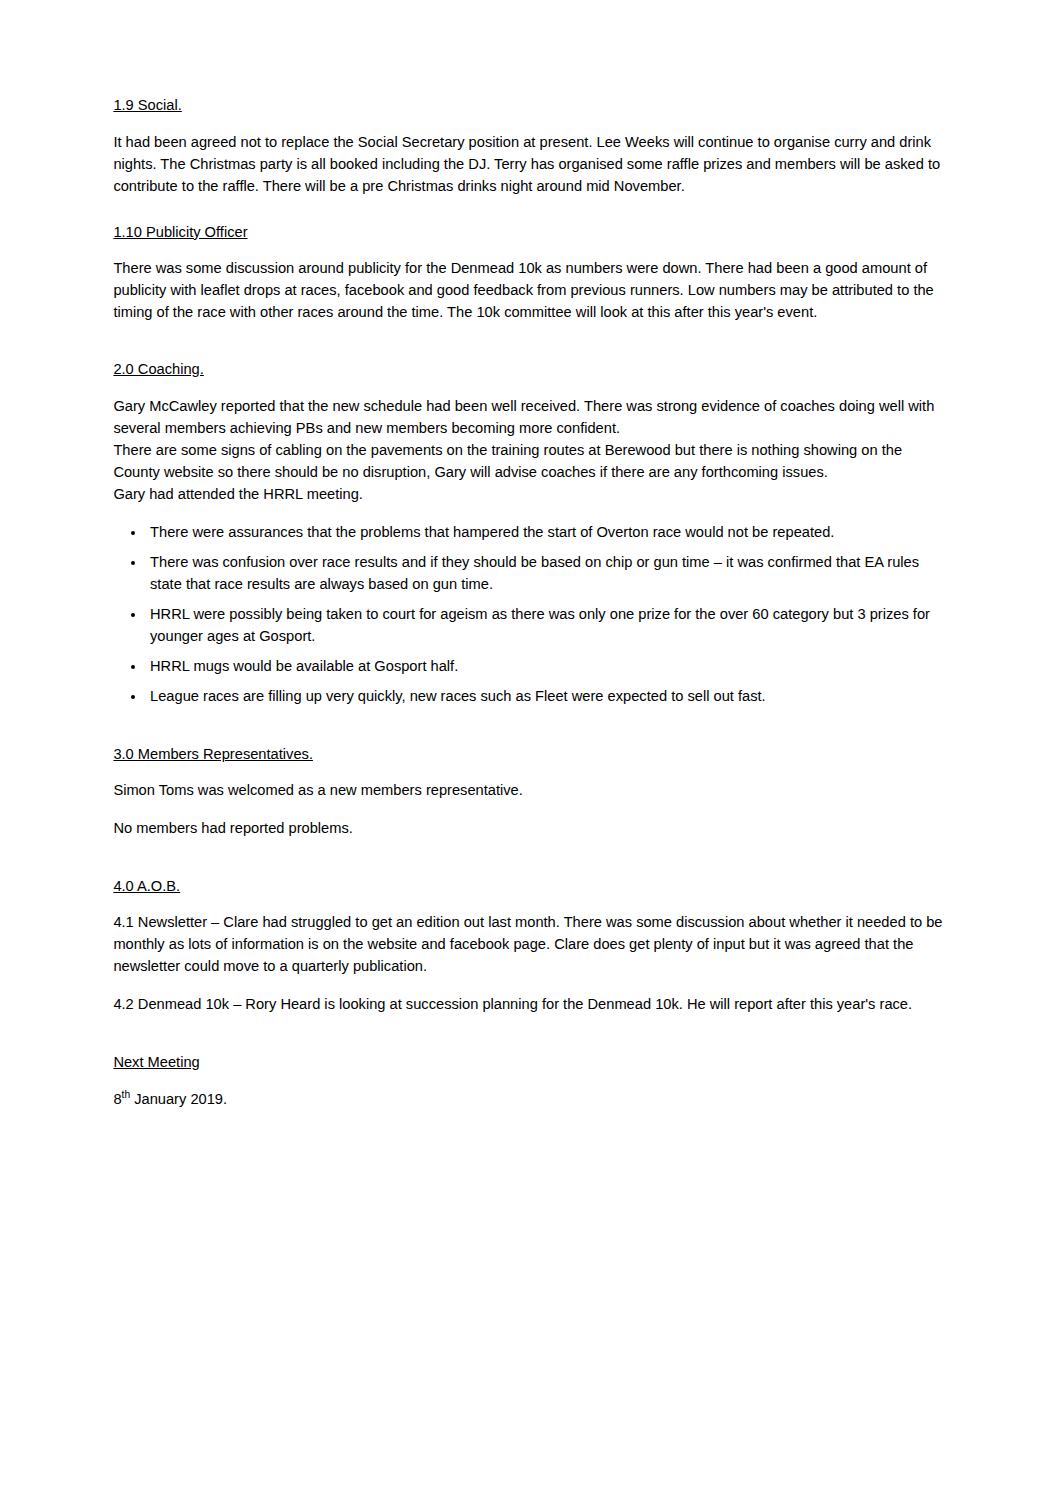1.9 Social.
It had been agreed not to replace the Social Secretary position at present. Lee Weeks will continue to organise curry and drink nights. The Christmas party is all booked including the DJ. Terry has organised some raffle prizes and members will be asked to contribute to the raffle. There will be a pre Christmas drinks night around mid November.
1.10 Publicity Officer
There was some discussion around publicity for the Denmead 10k as numbers were down. There had been a good amount of publicity with leaflet drops at races, facebook and good feedback from previous runners. Low numbers may be attributed to the timing of the race with other races around the time. The 10k committee will look at this after this year's event.
2.0 Coaching.
Gary McCawley reported that the new schedule had been well received. There was strong evidence of coaches doing well with several members achieving PBs and new members becoming more confident.
There are some signs of cabling on the pavements on the training routes at Berewood but there is nothing showing on the County website so there should be no disruption, Gary will advise coaches if there are any forthcoming issues.
Gary had attended the HRRL meeting.
There were assurances that the problems that hampered the start of Overton race would not be repeated.
There was confusion over race results and if they should be based on chip or gun time – it was confirmed that EA rules state that race results are always based on gun time.
HRRL were possibly being taken to court for ageism as there was only one prize for the over 60 category but 3 prizes for younger ages at Gosport.
HRRL mugs would be available at Gosport half.
League races are filling up very quickly, new races such as Fleet were expected to sell out fast.
3.0 Members Representatives.
Simon Toms was welcomed as a new members representative.
No members had reported problems.
4.0 A.O.B.
4.1 Newsletter – Clare had struggled to get an edition out last month. There was some discussion about whether it needed to be monthly as lots of information is on the website and facebook page. Clare does get plenty of input but it was agreed that the newsletter could move to a quarterly publication.
4.2 Denmead 10k – Rory Heard is looking at succession planning for the Denmead 10k. He will report after this year's race.
Next Meeting
8th January 2019.